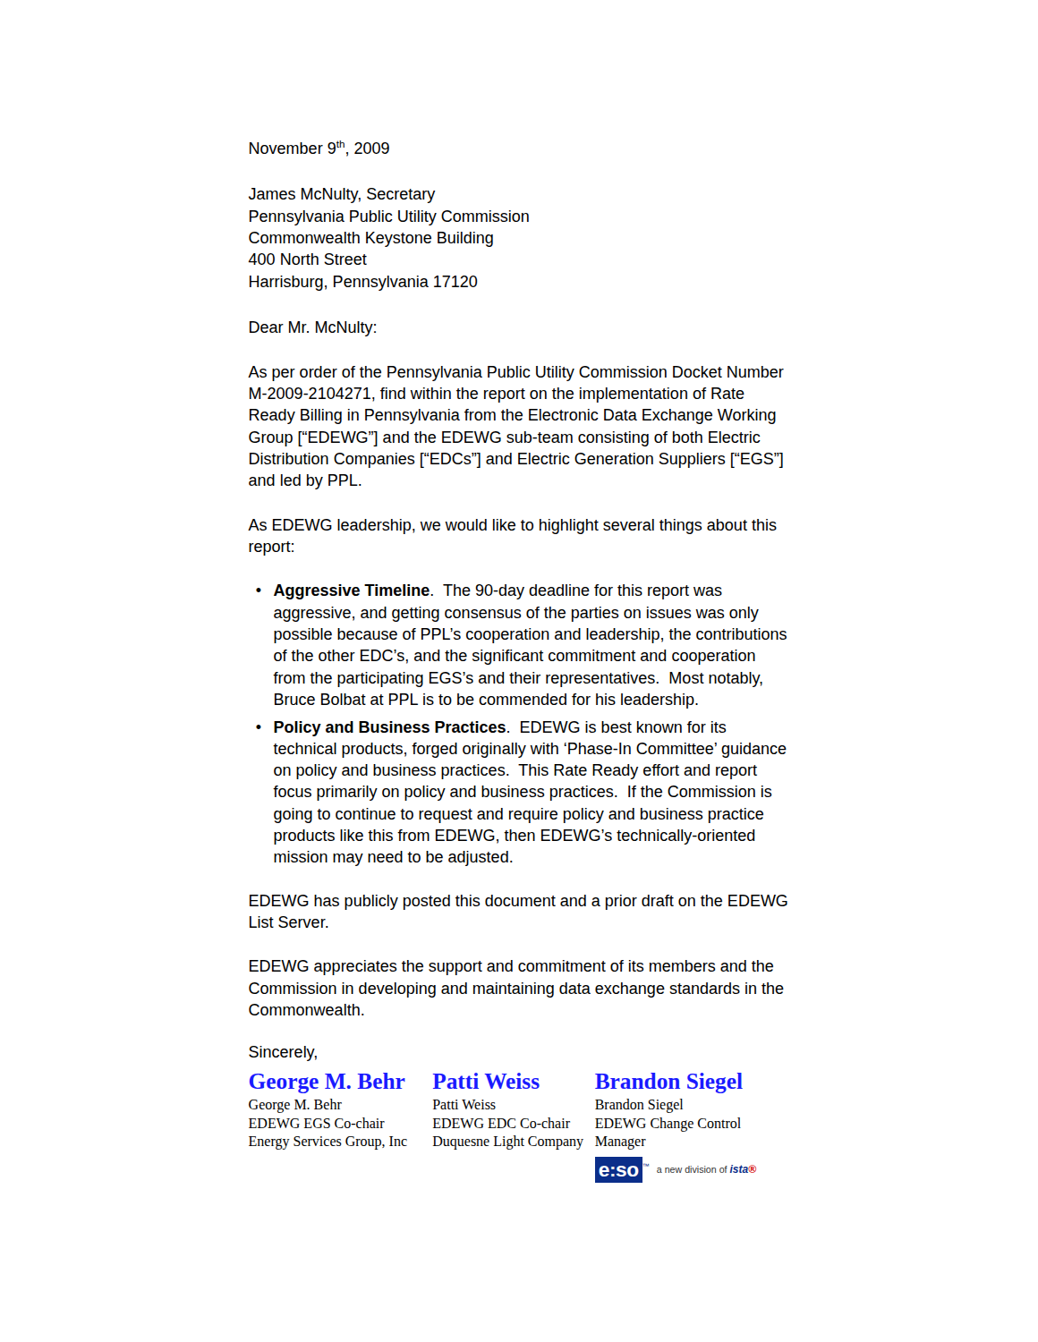November 9th, 2009
James McNulty, Secretary
Pennsylvania Public Utility Commission
Commonwealth Keystone Building
400 North Street
Harrisburg, Pennsylvania 17120
Dear Mr. McNulty:
As per order of the Pennsylvania Public Utility Commission Docket Number M-2009-2104271, find within the report on the implementation of Rate Ready Billing in Pennsylvania from the Electronic Data Exchange Working Group [“EDEWG”] and the EDEWG sub-team consisting of both Electric Distribution Companies [“EDCs”] and Electric Generation Suppliers [“EGS”] and led by PPL.
As EDEWG leadership, we would like to highlight several things about this report:
Aggressive Timeline. The 90-day deadline for this report was aggressive, and getting consensus of the parties on issues was only possible because of PPL’s cooperation and leadership, the contributions of the other EDC’s, and the significant commitment and cooperation from the participating EGS’s and their representatives. Most notably, Bruce Bolbat at PPL is to be commended for his leadership.
Policy and Business Practices. EDEWG is best known for its technical products, forged originally with ‘Phase-In Committee’ guidance on policy and business practices. This Rate Ready effort and report focus primarily on policy and business practices. If the Commission is going to continue to request and require policy and business practice products like this from EDEWG, then EDEWG’s technically-oriented mission may need to be adjusted.
EDEWG has publicly posted this document and a prior draft on the EDEWG List Server.
EDEWG appreciates the support and commitment of its members and the Commission in developing and maintaining data exchange standards in the Commonwealth.
Sincerely,
| George M. Behr George M. Behr EDEWG EGS Co-chair Energy Services Group, Inc | Patti Weiss Patti Weiss EDEWG EDC Co-chair Duquesne Light Company | Brandon Siegel Brandon Siegel EDEWG Change Control Manager e : so ™ a new division of ista ® |